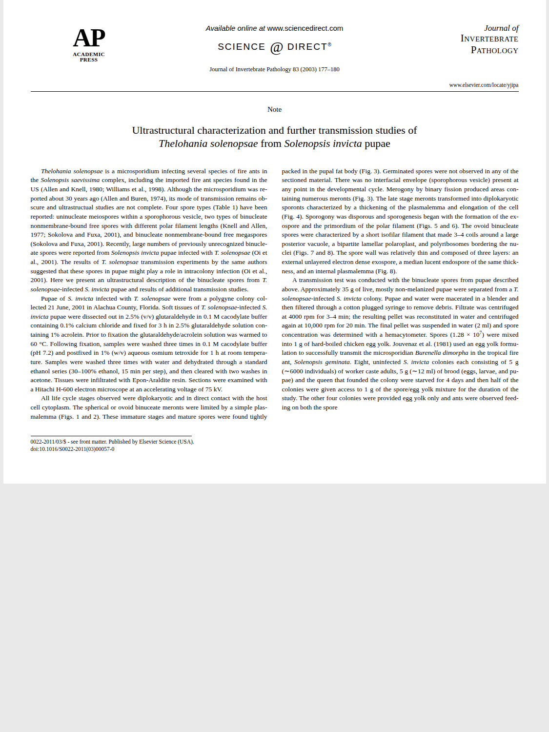AP ACADEMIC
PRESS
Available online at www.sciencedirect.com
SCIENCE @ DIRECT®
Journal of Invertebrate Pathology
Journal of Invertebrate Pathology 83 (2003) 177–180
www.elsevier.com/locate/yjipa
Note
Ultrastructural characterization and further transmission studies of
Thelohania solenopsae from Solenopsis invicta pupae
Thelohania solenopsae is a microsporidium infecting several species of fire ants in the Solenopsis saevissima complex, including the imported fire ant species found in the US (Allen and Knell, 1980; Williams et al., 1998). Although the microsporidium was reported about 30 years ago (Allen and Buren, 1974), its mode of transmission remains obscure and ultrastructual studies are not complete. Four spore types (Table 1) have been reported: uninucleate meiospores within a sporophorous vesicle, two types of binucleate nonmembrane-bound free spores with different polar filament lengths (Knell and Allen, 1977; Sokolova and Fuxa, 2001), and binucleate nonmembrane-bound free megaspores (Sokolova and Fuxa, 2001). Recently, large numbers of previously unrecognized binucleate spores were reported from Solenopsis invicta pupae infected with T. solenopsae (Oi et al., 2001). The results of T. solenopsae transmission experiments by the same authors suggested that these spores in pupae might play a role in intracolony infection (Oi et al., 2001). Here we present an ultrastructural description of the binucleate spores from T. solenopsae-infected S. invicta pupae and results of additional transmission studies.
Pupae of S. invicta infected with T. solenopsae were from a polygyne colony collected 21 June, 2001 in Alachua County, Florida. Soft tissues of T. solenopsae-infected S. invicta pupae were dissected out in 2.5% (v/v) glutaraldehyde in 0.1 M cacodylate buffer containing 0.1% calcium chloride and fixed for 3 h in 2.5% glutaraldehyde solution containing 1% acrolein. Prior to fixation the glutaraldehyde/acrolein solution was warmed to 60 °C. Following fixation, samples were washed three times in 0.1 M cacodylate buffer (pH 7.2) and postfixed in 1% (w/v) aqueous osmium tetroxide for 1 h at room temperature. Samples were washed three times with water and dehydrated through a standard ethanol series (30–100% ethanol, 15 min per step), and then cleared with two washes in acetone. Tissues were infiltrated with Epon-Araldite resin. Sections were examined with a Hitachi H-600 electron microscope at an accelerating voltage of 75 kV.
All life cycle stages observed were diplokaryotic and in direct contact with the host cell cytoplasm. The spherical or ovoid binuceate meronts were limited by a simple plasmalemma (Figs. 1 and 2). These immature stages and mature spores were found tightly packed in the pupal fat body (Fig. 3). Germinated spores were not observed in any of the sectioned material. There was no interfacial envelope (sporophorous vesicle) present at any point in the developmental cycle. Merogony by binary fission produced areas containing numerous meronts (Fig. 3). The late stage meronts transformed into diplokaryotic sporonts characterized by a thickening of the plasmalemma and elongation of the cell (Fig. 4). Sporogony was disporous and sporogenesis began with the formation of the exospore and the primordium of the polar filament (Figs. 5 and 6). The ovoid binucleate spores were characterized by a short isofilar filament that made 3–4 coils around a large posterior vacuole, a bipartite lamellar polaroplast, and polyribosomes bordering the nuclei (Figs. 7 and 8). The spore wall was relatively thin and composed of three layers: an external unlayered electron dense exospore, a median lucent endospore of the same thickness, and an internal plasmalemma (Fig. 8).
A transmission test was conducted with the binucleate spores from pupae described above. Approximately 35 g of live, mostly non-melanized pupae were separated from a T. solenopsae-infected S. invicta colony. Pupae and water were macerated in a blender and then filtered through a cotton plugged syringe to remove debris. Filtrate was centrifuged at 4000 rpm for 3–4 min; the resulting pellet was reconstituted in water and centrifuged again at 10,000 rpm for 20 min. The final pellet was suspended in water (2 ml) and spore concentration was determined with a hemacytometer. Spores (1.28 × 107) were mixed into 1 g of hard-boiled chicken egg yolk. Jouvenaz et al. (1981) used an egg yolk formulation to successfully transmit the microsporidian Burenella dimorpha in the tropical fire ant, Solenopsis geminata. Eight, uninfected S. invicta colonies each consisting of 5 g (∼6000 individuals) of worker caste adults, 5 g (∼12 ml) of brood (eggs, larvae, and pupae) and the queen that founded the colony were starved for 4 days and then half of the colonies were given access to 1 g of the spore/egg yolk mixture for the duration of the study. The other four colonies were provided egg yolk only and ants were observed feeding on both the spore
0022-2011/03/$ - see front matter. Published by Elsevier Science (USA).
doi:10.1016/S0022-2011(03)00057-0